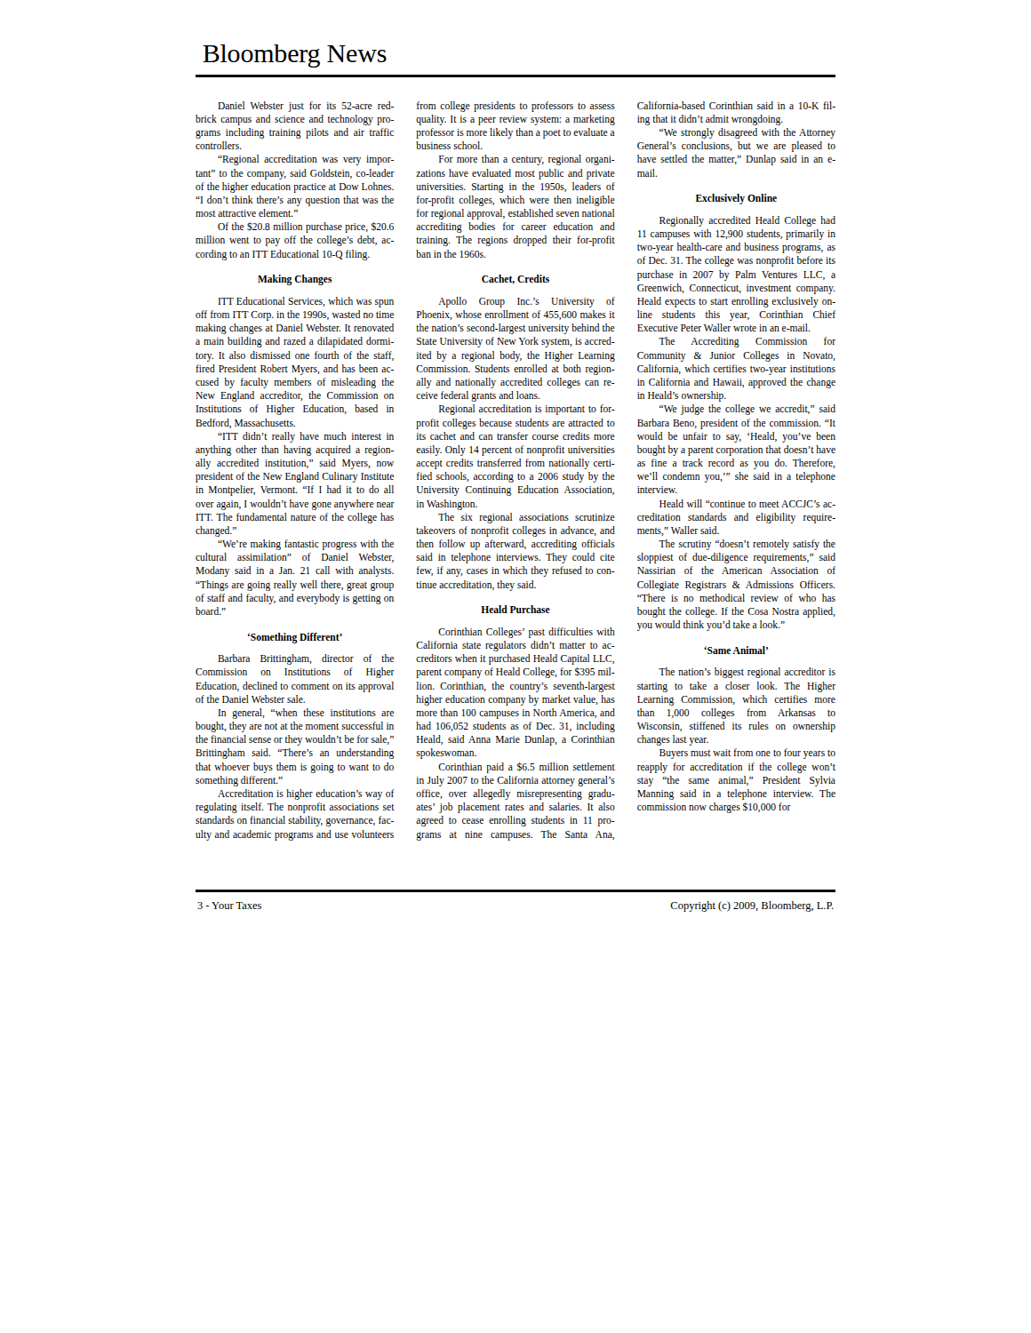Bloomberg News
Daniel Webster just for its 52-acre red-brick campus and science and technology programs including training pilots and air traffic controllers.
“Regional accreditation was very important” to the company, said Goldstein, co-leader of the higher education practice at Dow Lohnes. “I don’t think there’s any question that was the most attractive element.”
Of the $20.8 million purchase price, $20.6 million went to pay off the college’s debt, according to an ITT Educational 10-Q filing.
Making Changes
ITT Educational Services, which was spun off from ITT Corp. in the 1990s, wasted no time making changes at Daniel Webster. It renovated a main building and razed a dilapidated dormitory. It also dismissed one fourth of the staff, fired President Robert Myers, and has been accused by faculty members of misleading the New England accreditor, the Commission on Institutions of Higher Education, based in Bedford, Massachusetts.
“ITT didn’t really have much interest in anything other than having acquired a regionally accredited institution,” said Myers, now president of the New England Culinary Institute in Montpelier, Vermont. “If I had it to do all over again, I wouldn’t have gone anywhere near ITT. The fundamental nature of the college has changed.”
“We’re making fantastic progress with the cultural assimilation” of Daniel Webster, Modany said in a Jan. 21 call with analysts. “Things are going really well there, great group of staff and faculty, and everybody is getting on board.”
‘Something Different’
Barbara Brittingham, director of the Commission on Institutions of Higher Education, declined to comment on its approval of the Daniel Webster sale.
In general, “when these institutions are bought, they are not at the moment successful in the financial sense or they wouldn’t be for sale,” Brittingham said. “There’s an understanding that whoever buys them is going to want to do something different.”
Accreditation is higher education’s way of regulating itself. The nonprofit associations set standards on financial stability, governance, faculty and academic programs and use volunteers from college presidents to professors to assess quality. It is a peer review system: a marketing professor is more likely than a poet to evaluate a business school.
For more than a century, regional organizations have evaluated most public and private universities. Starting in the 1950s, leaders of for-profit colleges, which were then ineligible for regional approval, established seven national accrediting bodies for career education and training. The regions dropped their for-profit ban in the 1960s.
Cachet, Credits
Apollo Group Inc.’s University of Phoenix, whose enrollment of 455,600 makes it the nation’s second-largest university behind the State University of New York system, is accredited by a regional body, the Higher Learning Commission. Students enrolled at both regionally and nationally accredited colleges can receive federal grants and loans.
Regional accreditation is important to for-profit colleges because students are attracted to its cachet and can transfer course credits more easily. Only 14 percent of nonprofit universities accept credits transferred from nationally certified schools, according to a 2006 study by the University Continuing Education Association, in Washington.
The six regional associations scrutinize takeovers of nonprofit colleges in advance, and then follow up afterward, accrediting officials said in telephone interviews. They could cite few, if any, cases in which they refused to continue accreditation, they said.
Heald Purchase
Corinthian Colleges’ past difficulties with California state regulators didn’t matter to accreditors when it purchased Heald Capital LLC, parent company of Heald College, for $395 million. Corinthian, the country’s seventh-largest higher education company by market value, has more than 100 campuses in North America, and had 106,052 students as of Dec. 31, including Heald, said Anna Marie Dunlap, a Corinthian spokeswoman.
Corinthian paid a $6.5 million settlement in July 2007 to the California attorney general’s office, over allegedly misrepresenting graduates’ job placement rates and salaries. It also agreed to cease enrolling students in 11 programs at nine campuses. The Santa Ana, California-based Corinthian said in a 10-K filing that it didn’t admit wrongdoing.
“We strongly disagreed with the Attorney General’s conclusions, but we are pleased to have settled the matter,” Dunlap said in an e-mail.
Exclusively Online
Regionally accredited Heald College had 11 campuses with 12,900 students, primarily in two-year health-care and business programs, as of Dec. 31. The college was nonprofit before its purchase in 2007 by Palm Ventures LLC, a Greenwich, Connecticut, investment company. Heald expects to start enrolling exclusively online students this year, Corinthian Chief Executive Peter Waller wrote in an e-mail.
The Accrediting Commission for Community & Junior Colleges in Novato, California, which certifies two-year institutions in California and Hawaii, approved the change in Heald’s ownership.
“We judge the college we accredit,” said Barbara Beno, president of the commission. “It would be unfair to say, ‘Heald, you’ve been bought by a parent corporation that doesn’t have as fine a track record as you do. Therefore, we’ll condemn you,’” she said in a telephone interview.
Heald will “continue to meet ACCJC’s accreditation standards and eligibility requirements,” Waller said.
The scrutiny “doesn’t remotely satisfy the sloppiest of due-diligence requirements,” said Nassirian of the American Association of Collegiate Registrars & Admissions Officers. “There is no methodical review of who has bought the college. If the Cosa Nostra applied, you would think you’d take a look.”
‘Same Animal’
The nation’s biggest regional accreditor is starting to take a closer look. The Higher Learning Commission, which certifies more than 1,000 colleges from Arkansas to Wisconsin, stiffened its rules on ownership changes last year.
Buyers must wait from one to four years to reapply for accreditation if the college won’t stay “the same animal,” President Sylvia Manning said in a telephone interview. The commission now charges $10,000 for
3 - Your Taxes
Copyright (c) 2009, Bloomberg, L.P.